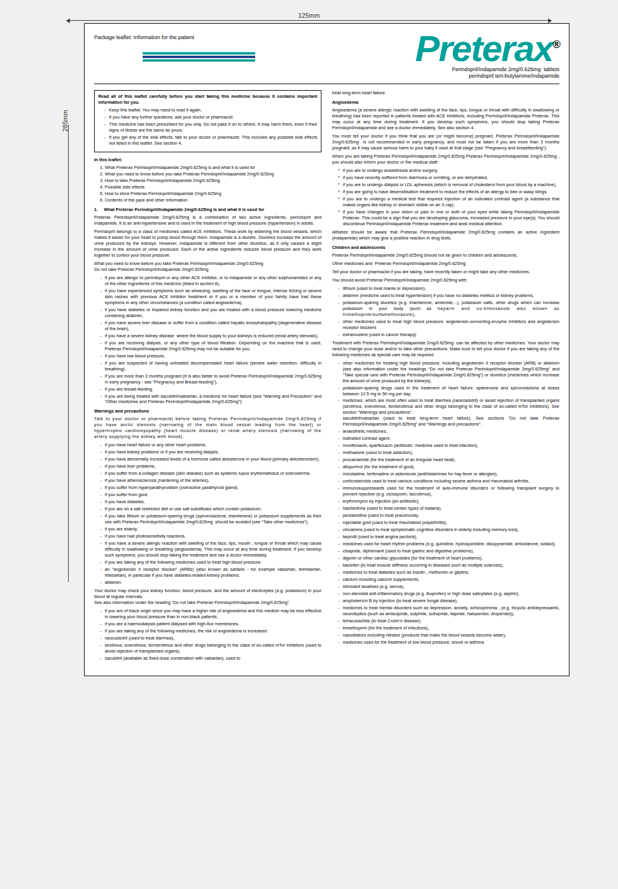125mm
285mm
Package leaflet: Information for the patient
Preterax®
Perindopril/Indapamide 2mg/0.625mg tablets
perindopril tert-butylamine/indapamide
Read all of this leaflet carefully before you start taking this medicine because it contains important information for you.
Keep this leaflet. You may need to read it again.
If you have any further questions, ask your doctor or pharmacist.
This medicine has been prescribed for you only. Do not pass it on to others. It may harm them, even if their signs of illness are the same as yours.
If you get any of the side effects, talk to your doctor or pharmacist. This includes any possible side effects not listed in this leaflet. See section 4.
In this leaflet:
What Preterax Perindopril/Indapamide 2mg/0.625mg is and what it is used for
What you need to know before you take Preterax Perindopril/Indapamide 2mg/0.625mg
How to take Preterax Perindopril/Indapamide 2mg/0.625mg
Possible side effects
How to store Preterax Perindopril/Indapamide 2mg/0.625mg
Contents of the pack and other information
1. What Preterax Perindopril/Indapamide 2mg/0.625mg is and what it is used for
Preterax Perindopril/Indapamide 2mg/0.625mg is a combination of two active ingredients, perindopril and indapamide. It is an anti-hypertensive and is used in the treatment of high blood pressure (hypertension) in adults.
Perindopril belongs to a class of medicines called ACE inhibitors. These work by widening the blood vessels, which makes it easier for your heart to pump blood through them. Indapamide is a diuretic. Diuretics increase the amount of urine produced by the kidneys. However, indapamide is different from other diuretics, as it only causes a slight increase in the amount of urine produced. Each of the active ingredients reduces blood pressure and they work together to control your blood pressure.
What you need to know before you take Preterax Perindopril/Indapamide 2mg/0.625mg
Do not take Preterax Perindopril/Indapamide 2mg/0.625mg
if you are allergic to perindopril or any other ACE inhibitor, or to indapamide or any other sulphonamides or any of the other ingredients of this medicine (listed in section 6),
if you have experienced symptoms such as wheezing, swelling of the face or tongue, intense itching or severe skin rashes with previous ACE inhibitor treatment or if you or a member of your family have had these symptoms in any other circumstances (a condition called angioedema),
if you have diabetes or impaired kidney function and you are treated with a blood pressure lowering medicine containing aliskiren,
if you have severe liver disease or suffer from a condition called hepatic encephalopathy (degenerative disease of the brain),
if you have a severe kidney disease where the blood supply to your kidneys is reduced (renal artery stenosis),
if you are receiving dialysis, or any other type of blood filtration. Depending on the machine that is used, Preterax Perindopril/Indapamide 2mg/0.625mg may not be suitable for you.
if you have low blood pressure,
if you are suspected of having untreated decompensated heart failure (severe water retention, difficulty in breathing),
if you are more than 3 months pregnant (It is also better to avoid Preterax Perindopril/Indapamide 2mg/0.625mg in early pregnancy - see “Pregnancy and Breast-feeding”),
if you are breast-feeding,
if you are being treated with sacubitril/valsartan, a medicine for heart failure (see “Warning and Precaution” and “Other medicines and Preterax Perindopril/Indapamide 2mg/0.625mg”).
Warnings and precautions
Talk to your doctor or pharmacist before taking Preterax Perindopril/Indapamide 2mg/0.625mg if you have aortic stenosis (narrowing of the main blood vessel leading from the heart) or hypertrophic cardiomyopathy (heart muscle disease) or renal artery stenosis (narrowing of the artery supplying the kidney with blood),
if you have heart failure or any other heart problems,
if you have kidney problems or if you are receiving dialysis,
if you have abnormally increased levels of a hormone called aldosterone in your blood (primary aldosteronism),
if you have liver problems,
if you suffer from a collagen disease (skin disease) such as systemic lupus erythematosus or scleroderma,
if you have atherosclerosis (hardening of the arteries),
if you suffer from hyperparathyroidism (overactive parathyroid gland),
if you suffer from gout,
if you have diabetes,
if you are on a salt restricted diet or use salt substitutes which contain potassium,
if you take lithium or potassium-sparing drugs (spironolactone, triamterene) or potassium supplements as their use with Preterax Perindopril/Indapamide 2mg/0.625mg should be avoided (see “Take other medicines”),
if you are elderly,
if you have had photosensitivity reactions,
if you have a severe allergic reaction with swelling of the face, lips, mouth , tongue or throat which may cause difficulty in swallowing or breathing (angioedema). This may occur at any time during treatment. If you develop such symptoms, you should stop taking the treatment and see a doctor immediately.
if you are taking any of the following medicines used to treat high blood pressure:
an “angiotensin II receptor blocker” (ARBs) (also known as sartans - for example valsartan, telmisartan, irbesartan), in particular if you have diabetes-related kidney problems.
aliskiren.
Your doctor may check your kidney function, blood pressure, and the amount of electrolytes (e.g. potassium) in your blood at regular intervals.
See also information under the heading “Do not take Preterax Perindopril/Indapamide 2mg/0.625mg”.
if you are of black origin since you may have a higher risk of angioedema and this medicin may be less effective in lowering your blood pressure than in non-black patients,
if you are a haemodialysis patient dialysed with high-flux membranes.
if you are taking any of the following medicines, the risk of angioedema is increased:
racecadotril (used to treat diarrhea),
sirolimus, everolimus, temsirolimus and other drugs belonging to the class of so-called mTor inhibitors (used to avoid rejection of transplanted organs),
sacubitril (available as fixed-dose combination with valsartan), used to
treat long-term heart failure.
Angioedema
Angioedema (a severe allergic reaction with swelling of the face, lips, tongue or throat with difficulty in swallowing or breathing) has been reported in patients treated with ACE inhibitors, including Perindopril/Indapamide Preterax. This may occur at any time during treatment. If you develop such symptoms, you should stop taking Preterax Perindopril/Indapamide and see a doctor immediately. See also section 4.
You must tell your doctor if you think that you are (or might become) pregnant. Preterax Perindopril/Indapamide 2mg/0.625mg is not recommended in early pregnancy, and must not be taken if you are more than 3 months pregnant, as it may cause serious harm to your baby if used at that stage (see “Pregnancy and breastfeeding”).
When you are taking Preterax Perindopril/Indapamide 2mg/0.625mg Preterax Perindopril/Indapamide 2mg/0.625mg , you should also inform your doctor or the medical staff:
if you are to undergo anaesthesia and/or surgery,
if you have recently suffered from diarrhoea or vomiting, or are dehydrated,
if you are to undergo dialysis or LDL apheresis (which is removal of cholesterol from your blood by a machine),
if you are going to have desensitisation treatment to reduce the effects of an allergy to bee or wasp stings,
if you are to undergo a medical test that requires injection of an iodinated contrast agent (a substance that makes organs like kidney or stomach visible on an X-ray),
if you have changes in your vision or pain in one or both of your eyes while taking Perindopril/Indapamide Preterax. This could be a sign that you are developing glaucoma, increased pressure in your eye(s). You should discontinue Perindopril/Indapamide Preterax treatment and seek medical attention.
Athletes should be aware that Preterax Perindopril/Indapamide 2mg/0.625mg contains an active ingredient (indapamide) which may give a positive reaction in drug tests.
Children and adolescents
Preterax Perindopril/Indapamide 2mg/0.625mg should not be given to children and adolescents.
Other medicines and Preterax Perindopril/Indapamide 2mg/0.625mg
Tell your doctor or pharmacist if you are taking, have recently taken or might take any other medicines.
You should avoid Preterax Perindopril/Indapamide 2mg/0.625mg with:
lithium (used to treat mania or depression),
aliskiren (medicine used to treat hypertension) if you have no diabetes mellitus or kidney problems,
potassium-sparing diuretics (e.g. triamterene, amiloride…), potassium salts, other drugs which can increase potassium in your body (such as heparin and co-trimoxazole also known as trimethoprim/sulfamethoxazole),
other medicines used to treat high blood pressure: angiotensin-converting-enzyme inhibitors and angiotensin receptor blockers
estramustine (used in cancer therapy)
Treatment with Preterax Perindopril/Indapamide 2mg/0.625mg can be affected by other medicines. Your doctor may need to change your dose and/or to take other precautions. Make sure to tell your doctor if you are taking any of the following medicines as special care may be required:
other medicines for treating high blood pressure, including angiotensin II receptor blocker (ARB) or aliskiren (see also information under the headings “Do not take Preterax Perindopril/Indapamide 2mg/0.625mg” and “Take special care with Preterax Perindopril/Indapamide 2mg/0.625mg”) or diuretics (medicines which increase the amount of urine produced by the kidneys),
potassium-sparing drugs used in the treatment of heart failure: eplerenone and spironolactone at doses between 12.5 mg to 50 mg per day,
medicines, which are most often used to treat diarrhea (racecadotril) or avoid rejection of transplanted organs (sirolimus, everolimus, temsirolimus and other drugs belonging to the class of so-called mTor inhibitors). See section “Warnings and precautions”.
sacubitril/valsartan (used to treat long-term heart failure). See sections “Do not take Preterax Perindopril/Indapamide 2mg/0.625mg” and “Warnings and precautions”.
anaesthetic medicines,
iodinated contrast agent,
moxifloxacin, sparfloxacin (antibiotic: medicine used to treat infection),
methadone (used to treat addiction),
procainamide (for the treatment of an irregular heart beat),
allopurinol (for the treatment of gout),
mizolastine, terfenadine or astemizole (antihistamines for hay fever or allergies),
corticosteroids used to treat various conditions including severe asthma and rheumatoid arthritis,
immunosuppressants used for the treatment of auto-immune disorders or following transplant surgery to prevent rejection (e.g. ciclosporin, tacrolimus),
erythromycin by injection (an antibiotic),
halofantrine (used to treat certain types of malaria),
pentamidine (used to treat pneumonia),
injectable gold (used to treat rheumatoid polyarthritis),
vincamine (used to treat symptomatic cognitive disorders in elderly including memory loss),
bepridil (used to treat angina pectoris),
medicines used for heart rhythm problems (e.g. quinidine, hydroquinidine, disopyramide, amiodarone, sotalol),
cisapride, diphemanil (used to treat gastric and digestive problems),
digoxin or other cardiac glycosides (for the treatment of heart problems),
baclofen (to treat muscle stiffness occurring in diseases such as multiple sclerosis),
medicines to treat diabetes such as insulin , metformin or gliptins,
calcium including calcium supplements,
stimulant laxatives (e.g. senna),
non-steroidal anti-inflammatory drugs (e.g. ibuprofen) or high dose salicylates (e.g. aspirin),
amphotericin B by injection (to treat severe fungal disease),
medicines to treat mental disorders such as depression, anxiety, schizophrenia…(e.g. tricyclic antidepressants, neuroleptics (such as amisulpride, sulpiride, sultopride, tiapride, haloperidol, droperidol)),
tetracosactide (to treat Crohn’s disease),
trimethoprim (for the treatment of infections),
vasodilators including nitrates (products that make the blood vessels become wider),
medicines used for the treatment of low blood pressure, shock or asthma